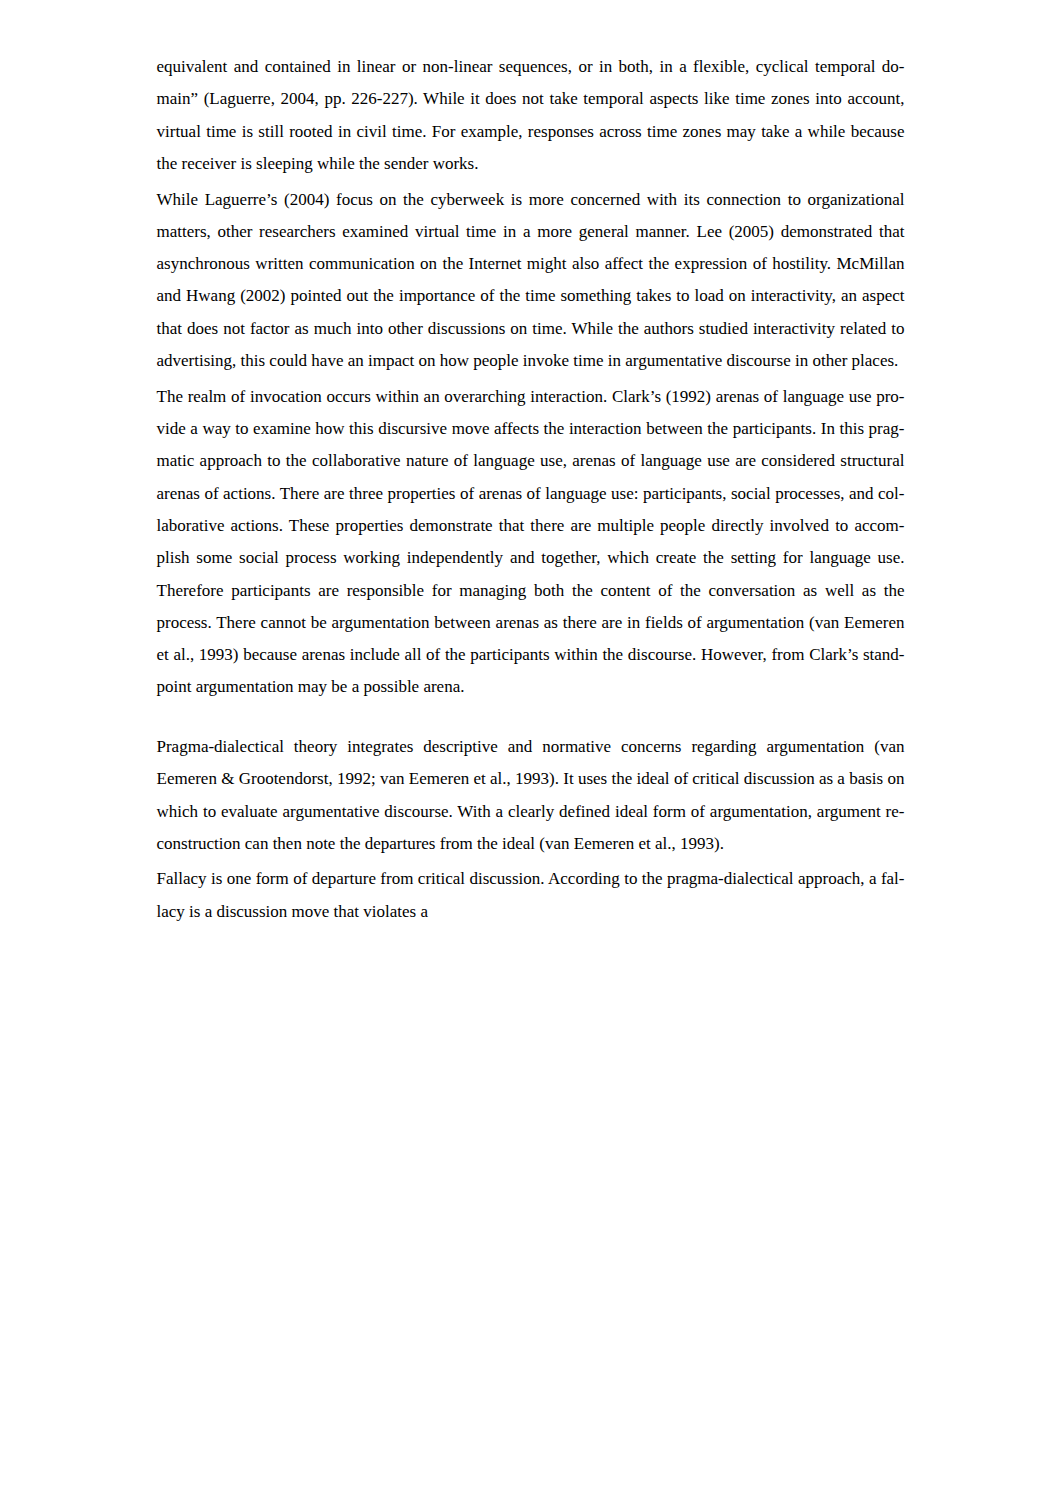equivalent and contained in linear or non-linear sequences, or in both, in a flexible, cyclical temporal domain” (Laguerre, 2004, pp. 226-227). While it does not take temporal aspects like time zones into account, virtual time is still rooted in civil time. For example, responses across time zones may take a while because the receiver is sleeping while the sender works.
While Laguerre’s (2004) focus on the cyberweek is more concerned with its connection to organizational matters, other researchers examined virtual time in a more general manner. Lee (2005) demonstrated that asynchronous written communication on the Internet might also affect the expression of hostility. McMillan and Hwang (2002) pointed out the importance of the time something takes to load on interactivity, an aspect that does not factor as much into other discussions on time. While the authors studied interactivity related to advertising, this could have an impact on how people invoke time in argumentative discourse in other places.
The realm of invocation occurs within an overarching interaction. Clark’s (1992) arenas of language use provide a way to examine how this discursive move affects the interaction between the participants. In this pragmatic approach to the collaborative nature of language use, arenas of language use are considered structural arenas of actions. There are three properties of arenas of language use: participants, social processes, and collaborative actions. These properties demonstrate that there are multiple people directly involved to accomplish some social process working independently and together, which create the setting for language use. Therefore participants are responsible for managing both the content of the conversation as well as the process. There cannot be argumentation between arenas as there are in fields of argumentation (van Eemeren et al., 1993) because arenas include all of the participants within the discourse. However, from Clark’s standpoint argumentation may be a possible arena.
Pragma-dialectical theory integrates descriptive and normative concerns regarding argumentation (van Eemeren & Grootendorst, 1992; van Eemeren et al., 1993). It uses the ideal of critical discussion as a basis on which to evaluate argumentative discourse. With a clearly defined ideal form of argumentation, argument reconstruction can then note the departures from the ideal (van Eemeren et al., 1993).
Fallacy is one form of departure from critical discussion. According to the pragma-dialectical approach, a fallacy is a discussion move that violates a